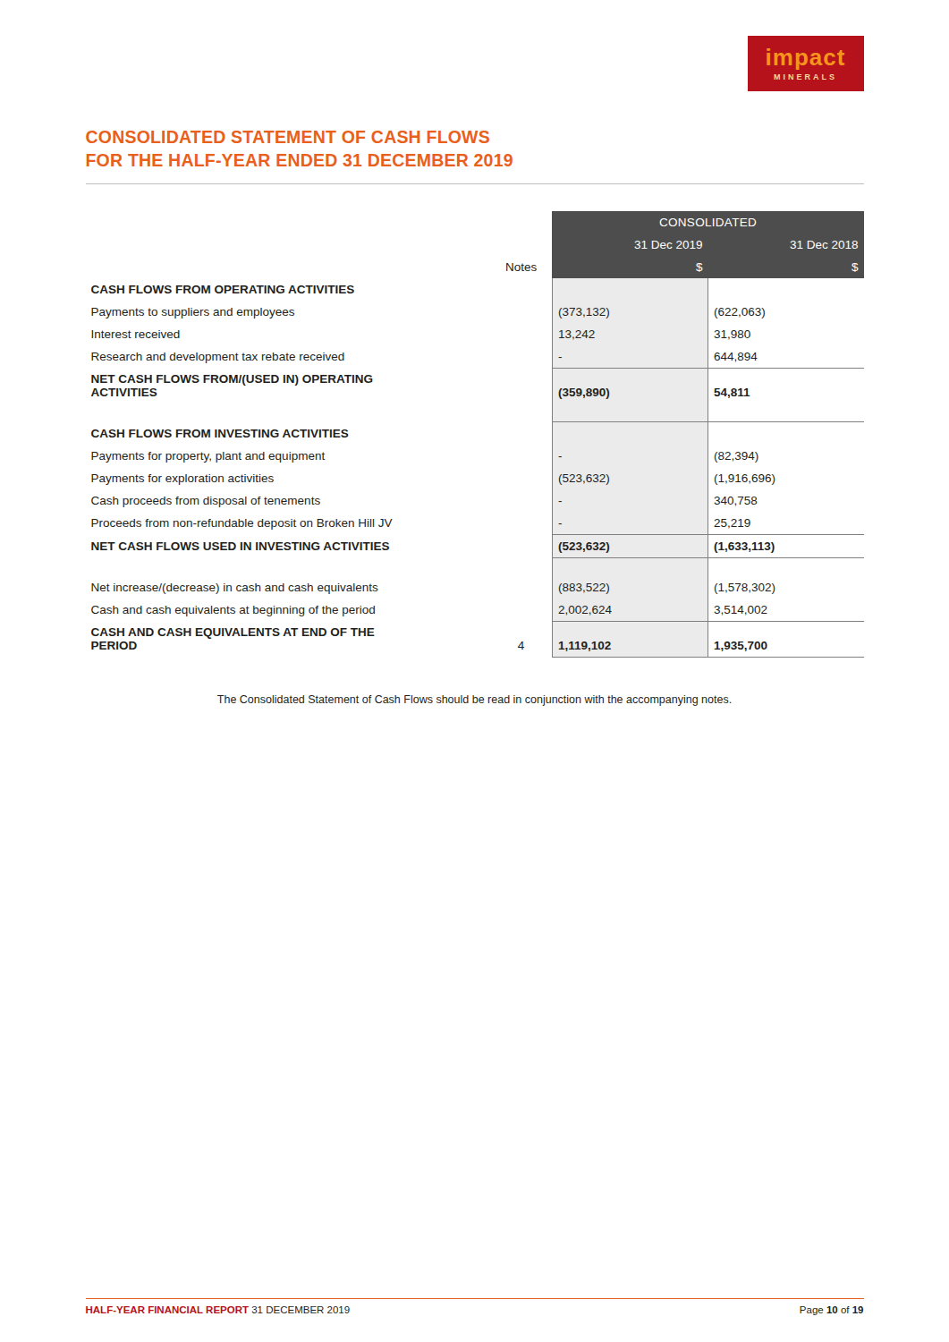impact
MINERALS
Consolidated Statement of Cash Flows
for the Half-Year Ended 31 December 2019
| | | CONSOLIDATED |
| | | 31 Dec 2019 | 31 Dec 2018 |
| | Notes | $ | $ |
| Cash Flows from Operating Activities | | | |
| Payments to suppliers and employees | | (373,132) | (622,063) |
| Interest received | | 13,242 | 31,980 |
| Research and development tax rebate received | | - | 644,894 |
| Net Cash Flows from/(used in) Operating Activities | | (359,890) | 54,811 |
| Cash Flows from Investing Activities | | | |
| Payments for property, plant and equipment | | - | (82,394) |
| Payments for exploration activities | | (523,632) | (1,916,696) |
| Cash proceeds from disposal of tenements | | - | 340,758 |
| Proceeds from non-refundable deposit on Broken Hill JV | | - | 25,219 |
| Net Cash Flows used in Investing Activities | | (523,632) | (1,633,113) |
| Net increase/(decrease) in cash and cash equivalents | | (883,522) | (1,578,302) |
| Cash and cash equivalents at beginning of the period | | 2,002,624 | 3,514,002 |
| Cash and Cash Equivalents at End of the Period | 4 | 1,119,102 | 1,935,700 |
The Consolidated Statement of Cash Flows should be read in conjunction with the accompanying notes.
HALF-YEAR FINANCIAL REPORT 31 DECEMBER 2019
Page 10 of 19